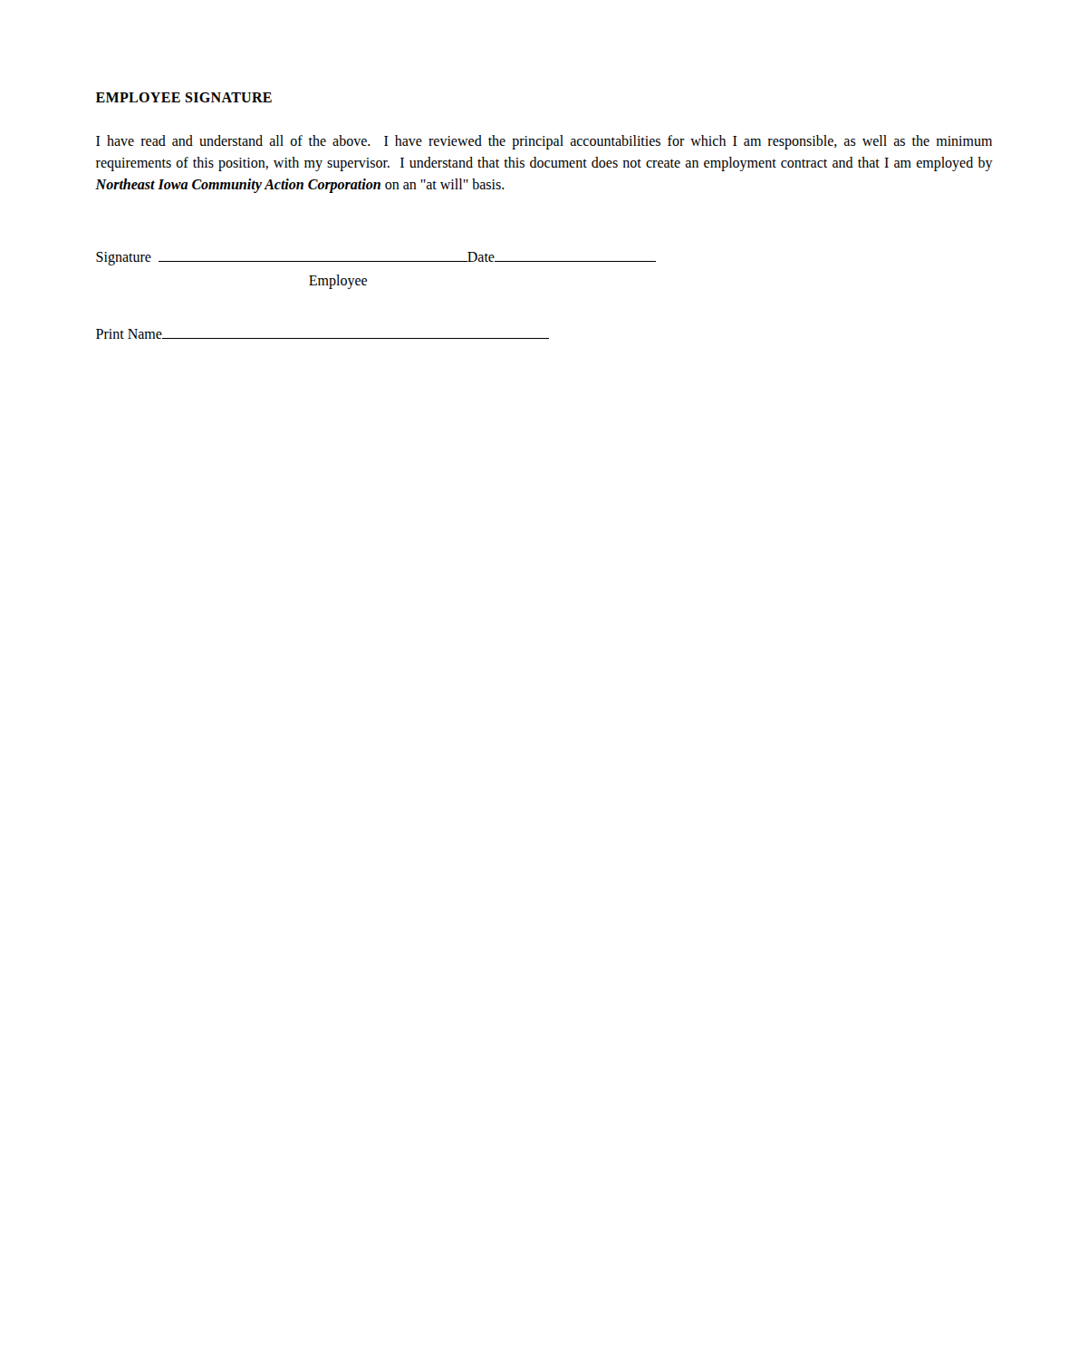EMPLOYEE SIGNATURE
I have read and understand all of the above. I have reviewed the principal accountabilities for which I am responsible, as well as the minimum requirements of this position, with my supervisor. I understand that this document does not create an employment contract and that I am employed by Northeast Iowa Community Action Corporation on an "at will" basis.
Signature Date
Employee
Print Name